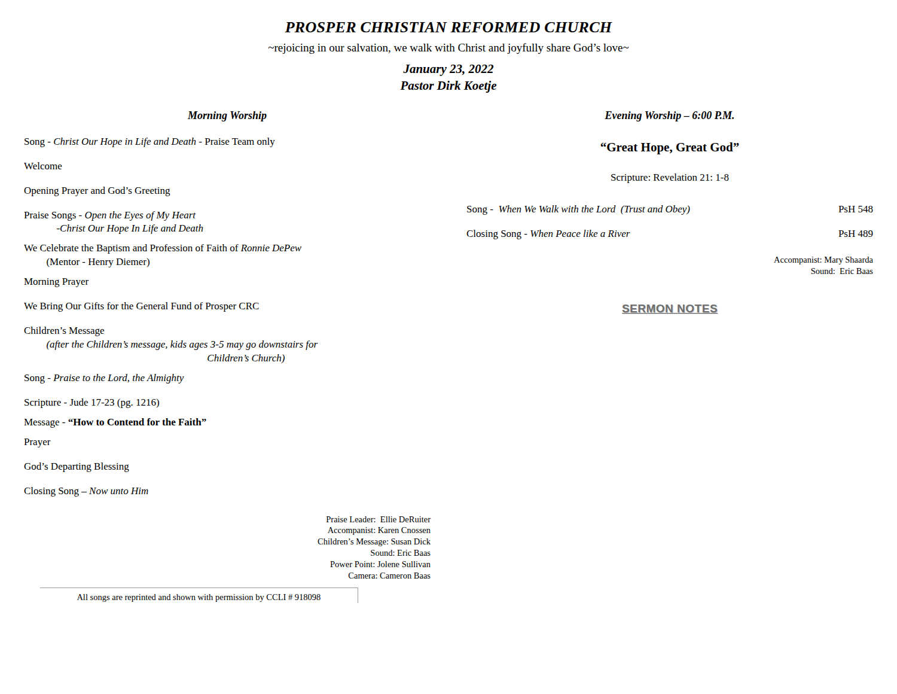PROSPER CHRISTIAN REFORMED CHURCH
~rejoicing in our salvation, we walk with Christ and joyfully share God’s love~
January 23, 2022
Pastor Dirk Koetje
Morning Worship
Song - Christ Our Hope in Life and Death - Praise Team only
Welcome
Opening Prayer and God’s Greeting
Praise Songs - Open the Eyes of My Heart -Christ Our Hope In Life and Death
We Celebrate the Baptism and Profession of Faith of Ronnie DePew (Mentor - Henry Diemer)
Morning Prayer
We Bring Our Gifts for the General Fund of Prosper CRC
Children’s Message (after the Children’s message, kids ages 3-5 may go downstairs for Children’s Church)
Song - Praise to the Lord, the Almighty
Scripture - Jude 17-23 (pg. 1216)
Message - “How to Contend for the Faith”
Prayer
God’s Departing Blessing
Closing Song – Now unto Him
Praise Leader: Ellie DeRuiter
Accompanist: Karen Cnossen
Children’s Message: Susan Dick
Sound: Eric Baas
Power Point: Jolene Sullivan
Camera: Cameron Baas
All songs are reprinted and shown with permission by CCLI # 918098
Evening Worship – 6:00 P.M.
“Great Hope, Great God”
Scripture: Revelation 21: 1-8
Song - When We Walk with the Lord (Trust and Obey) PsH 548
Closing Song - When Peace like a River PsH 489
Accompanist: Mary Shaarda
Sound: Eric Baas
Sermon Notes